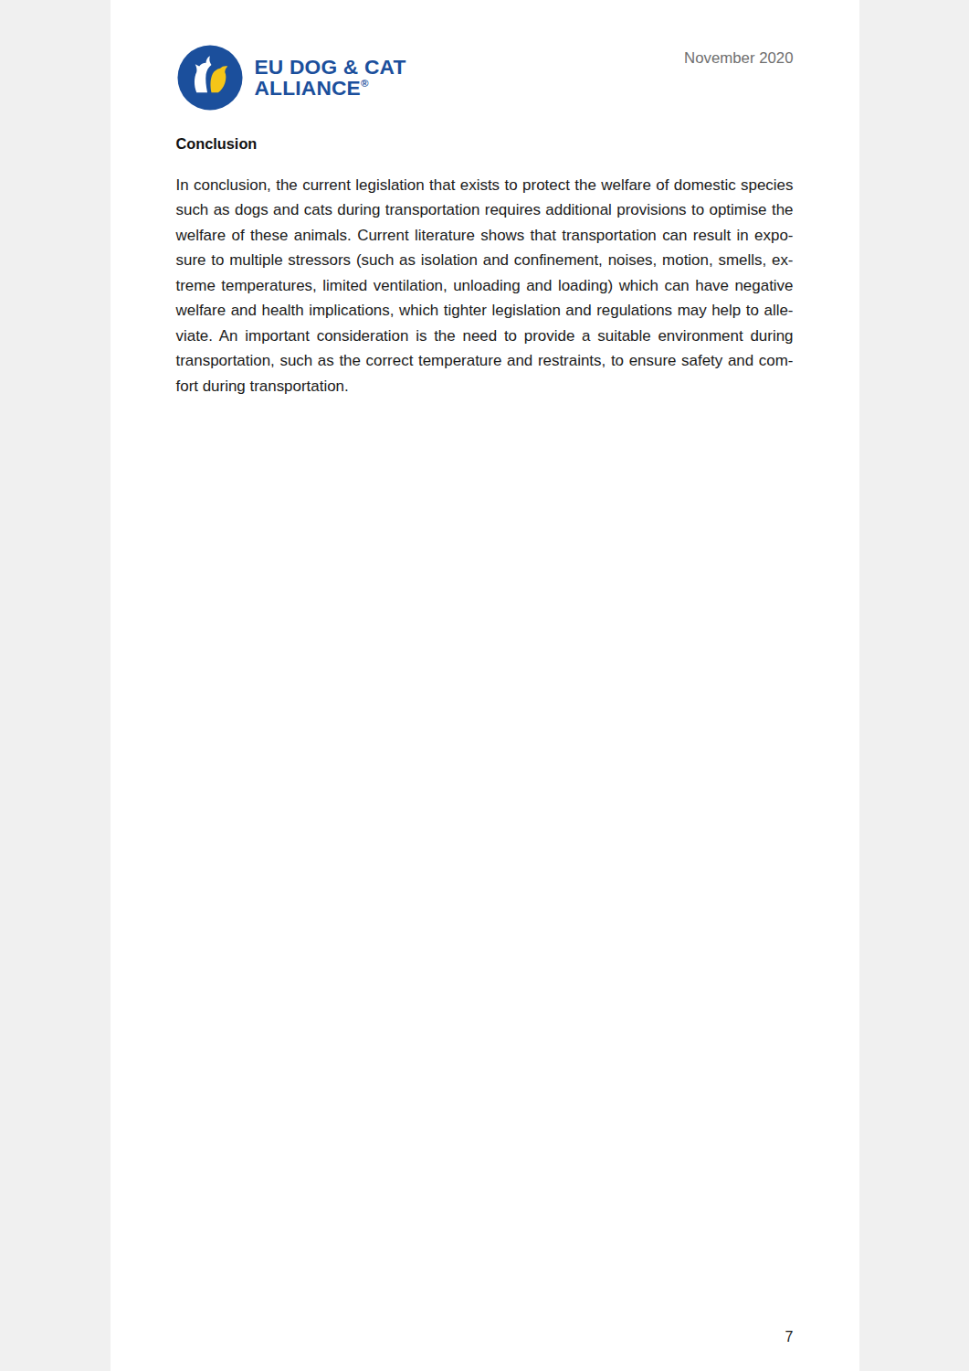EU DOG & CAT
ALLIANCE®
November 2020
Conclusion
In conclusion, the current legislation that exists to protect the welfare of domestic species such as dogs and cats during transportation requires additional provisions to optimise the welfare of these animals. Current literature shows that transportation can result in exposure to multiple stressors (such as isolation and confinement, noises, motion, smells, extreme temperatures, limited ventilation, unloading and loading) which can have negative welfare and health implications, which tighter legislation and regulations may help to alleviate. An important consideration is the need to provide a suitable environment during transportation, such as the correct temperature and restraints, to ensure safety and comfort during transportation.
7